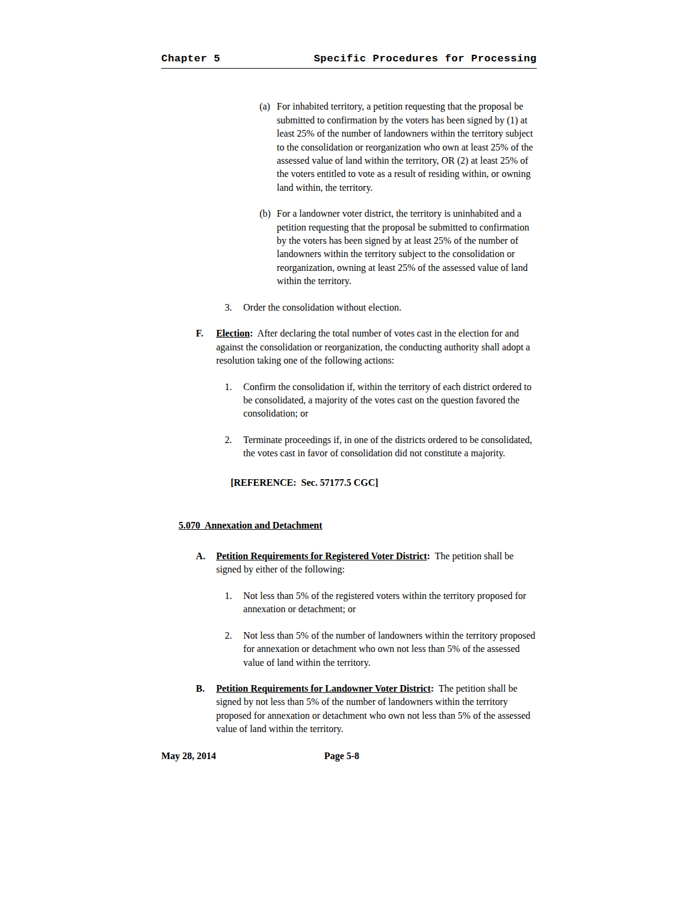Chapter 5 Specific Procedures for Processing
(a) For inhabited territory, a petition requesting that the proposal be submitted to confirmation by the voters has been signed by (1) at least 25% of the number of landowners within the territory subject to the consolidation or reorganization who own at least 25% of the assessed value of land within the territory, OR (2) at least 25% of the voters entitled to vote as a result of residing within, or owning land within, the territory.
(b) For a landowner voter district, the territory is uninhabited and a petition requesting that the proposal be submitted to confirmation by the voters has been signed by at least 25% of the number of landowners within the territory subject to the consolidation or reorganization, owning at least 25% of the assessed value of land within the territory.
3. Order the consolidation without election.
F. Election: After declaring the total number of votes cast in the election for and against the consolidation or reorganization, the conducting authority shall adopt a resolution taking one of the following actions:
1. Confirm the consolidation if, within the territory of each district ordered to be consolidated, a majority of the votes cast on the question favored the consolidation; or
2. Terminate proceedings if, in one of the districts ordered to be consolidated, the votes cast in favor of consolidation did not constitute a majority.
[REFERENCE: Sec. 57177.5 CGC]
5.070 Annexation and Detachment
A. Petition Requirements for Registered Voter District: The petition shall be signed by either of the following:
1. Not less than 5% of the registered voters within the territory proposed for annexation or detachment; or
2. Not less than 5% of the number of landowners within the territory proposed for annexation or detachment who own not less than 5% of the assessed value of land within the territory.
B. Petition Requirements for Landowner Voter District: The petition shall be signed by not less than 5% of the number of landowners within the territory proposed for annexation or detachment who own not less than 5% of the assessed value of land within the territory.
May 28, 2014 Page 5-8